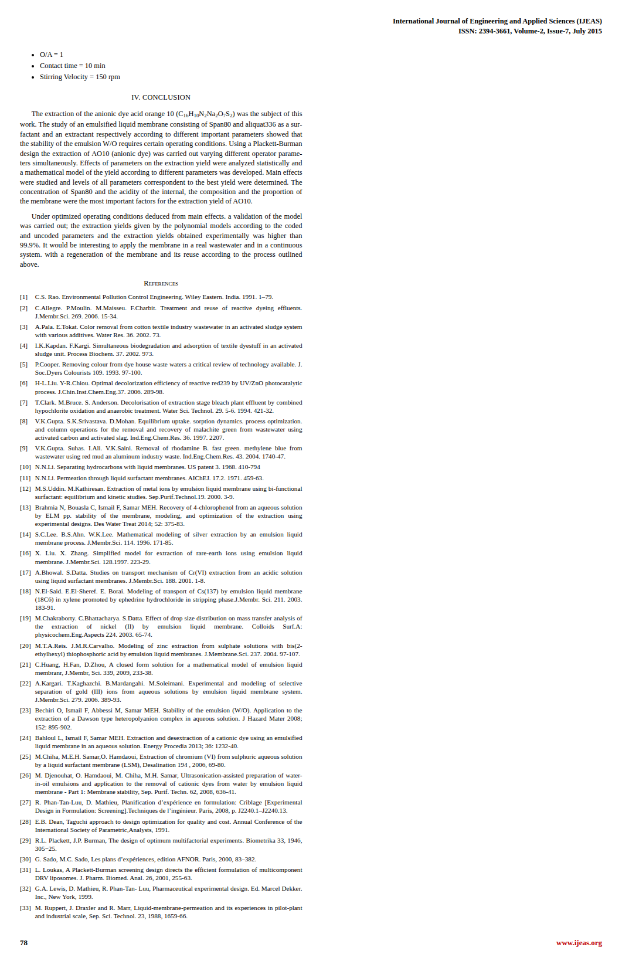International Journal of Engineering and Applied Sciences (IJEAS) ISSN: 2394-3661, Volume-2, Issue-7, July 2015
O/A = 1
Contact time = 10 min
Stirring Velocity = 150 rpm
IV. CONCLUSION
The extraction of the anionic dye acid orange 10 (C16H10N2Na2O7S2) was the subject of this work. The study of an emulsified liquid membrane consisting of Span80 and aliquat336 as a surfactant and an extractant respectively according to different important parameters showed that the stability of the emulsion W/O requires certain operating conditions. Using a Plackett-Burman design the extraction of AO10 (anionic dye) was carried out varying different operator parameters simultaneously. Effects of parameters on the extraction yield were analyzed statistically and a mathematical model of the yield according to different parameters was developed. Main effects were studied and levels of all parameters correspondent to the best yield were determined. The concentration of Span80 and the acidity of the internal, the composition and the proportion of the membrane were the most important factors for the extraction yield of AO10.
Under optimized operating conditions deduced from main effects. a validation of the model was carried out; the extraction yields given by the polynomial models according to the coded and uncoded parameters and the extraction yields obtained experimentally was higher than 99.9%. It would be interesting to apply the membrane in a real wastewater and in a continuous system. with a regeneration of the membrane and its reuse according to the process outlined above.
References
[1] C.S. Rao. Environmental Pollution Control Engineering. Wiley Eastern. India. 1991. 1–79.
[2] C.Allegre. P.Moulin. M.Maisseu. F.Charbit. Treatment and reuse of reactive dyeing effluents. J.Membr.Sci. 269. 2006. 15-34.
[3] A.Pala. E.Tokat. Color removal from cotton textile industry wastewater in an activated sludge system with various additives. Water Res. 36. 2002. 73.
[4] I.K.Kapdan. F.Kargi. Simultaneous biodegradation and adsorption of textile dyestuff in an activated sludge unit. Process Biochem. 37. 2002. 973.
[5] P.Cooper. Removing colour from dye house waste waters a critical review of technology available. J. Soc.Dyers Colourists 109. 1993. 97-100.
[6] H-L.Liu. Y-R.Chiou. Optimal decolorization efficiency of reactive red239 by UV/ZnO photocatalytic process. J.Chin.Inst.Chem.Eng.37. 2006. 289-98.
[7] T.Clark. M.Bruce. S. Anderson. Decolorisation of extraction stage bleach plant effluent by combined hypochlorite oxidation and anaerobic treatment. Water Sci. Technol. 29. 5-6. 1994. 421-32.
[8] V.K.Gupta. S.K.Srivastava. D.Mohan. Equilibrium uptake. sorption dynamics. process optimization. and column operations for the removal and recovery of malachite green from wastewater using activated carbon and activated slag. Ind.Eng.Chem.Res. 36. 1997. 2207.
[9] V.K.Gupta. Suhas. I.Ali. V.K.Saini. Removal of rhodamine B. fast green. methylene blue from wastewater using red mud an aluminum industry waste. Ind.Eng.Chem.Res. 43. 2004. 1740-47.
[10] N.N.Li. Separating hydrocarbons with liquid membranes. US patent 3. 1968. 410-794
[11] N.N.Li. Permeation through liquid surfactant membranes. AIChEJ. 17.2. 1971. 459-63.
[12] M.S.Uddin. M.Kathiresan. Extraction of metal ions by emulsion liquid membrane using bi-functional surfactant: equilibrium and kinetic studies. Sep.Purif.Technol.19. 2000. 3-9.
[13] Brahmia N, Bouasla C, Ismail F, Samar MEH. Recovery of 4-chlorophenol from an aqueous solution by ELM pp. stability of the membrane, modeling, and optimization of the extraction using experimental designs. Des Water Treat 2014; 52: 375-83.
[14] S.C.Lee. B.S.Ahn. W.K.Lee. Mathematical modeling of silver extraction by an emulsion liquid membrane process. J.Membr.Sci. 114. 1996. 171-85.
[16] X. Liu. X. Zhang. Simplified model for extraction of rare-earth ions using emulsion liquid membrane. J.Membr.Sci. 128.1997. 223-29.
[17] A.Bhowal. S.Datta. Studies on transport mechanism of Cr(VI) extraction from an acidic solution using liquid surfactant membranes. J.Membr.Sci. 188. 2001. 1-8.
[18] N.El-Said. E.El-Sheref. E. Borai. Modeling of transport of Cs(137) by emulsion liquid membrane (18C6) in xylene promoted by ephedrine hydrochloride in stripping phase.J.Membr. Sci. 211. 2003. 183-91.
[19] M.Chakraborty. C.Bhattacharya. S.Datta. Effect of drop size distribution on mass transfer analysis of the extraction of nickel (II) by emulsion liquid membrane. Colloids Surf.A: physicochem.Eng.Aspects 224. 2003. 65-74.
[20] M.T.A.Reis. J.M.R.Carvalho. Modeling of zinc extraction from sulphate solutions with bis(2-ethylhexyl) thiophosphoric acid by emulsion liquid membranes. J.Membrane.Sci. 237. 2004. 97-107.
[21] C.Huang, H.Fan, D.Zhou, A closed form solution for a mathematical model of emulsion liquid membranr, J.Membr, Sci. 339, 2009, 233-38.
[22] A.Kargari. T.Kaghazchi. B.Mardangahi. M.Soleimani. Experimental and modeling of selective separation of gold (III) ions from aqueous solutions by emulsion liquid membrane system. J.Membr.Sci. 279. 2006. 389-93.
[23] Bechiri O, Ismail F, Abbessi M, Samar MEH. Stability of the emulsion (W/O). Application to the extraction of a Dawson type heteropolyanion complex in aqueous solution. J Hazard Mater 2008; 152: 895-902.
[24] Bahloul L, Ismail F, Samar MEH. Extraction and desextraction of a cationic dye using an emulsified liquid membrane in an aqueous solution. Energy Procedia 2013; 36: 1232-40.
[25] M.Chiha, M.E.H. Samar,O. Hamdaoui, Extraction of chromium (VI) from sulphuric aqueous solution by a liquid surfactant membrane (LSM), Desalination 194 , 2006, 69-80.
[26] M. Djenouhat, O. Hamdaoui, M. Chiha, M.H. Samar, Ultrasonication-assisted preparation of water-in-oil emulsions and application to the removal of cationic dyes from water by emulsion liquid membrane - Part 1: Membrane stability, Sep. Purif. Techn. 62, 2008, 636-41.
[27] R. Phan-Tan-Luu, D. Mathieu, Planification d’expérience en formulation: Criblage [Experimental Design in Formulation: Screening].Techniques de l’ingénieur. Paris, 2008, p. J2240.1–J2240.13.
[28] E.B. Dean, Taguchi approach to design optimization for quality and cost. Annual Conference of the International Society of Parametric,Analysts, 1991.
[29] R.L. Plackett, J.P. Burman, The design of optimum multifactorial experiments. Biometrika 33, 1946, 305−25.
[30] G. Sado, M.C. Sado, Les plans d’expériences, edition AFNOR. Paris, 2000, 83–382.
[31] L. Loukas, A Plackett-Burman screening design directs the efficient formulation of multicomponent DRV liposomes. J. Pharm. Biomed. Anal. 26, 2001, 255-63.
[32] G.A. Lewis, D. Mathieu, R. Phan-Tan- Luu, Pharmaceutical experimental design. Ed. Marcel Dekker. Inc., New York, 1999.
[33] M. Ruppert, J. Draxler and R. Marr, Liquid-membrane-permeation and its experiences in pilot-plant and industrial scale, Sep. Sci. Technol. 23, 1988, 1659-66.
78 www.ijeas.org